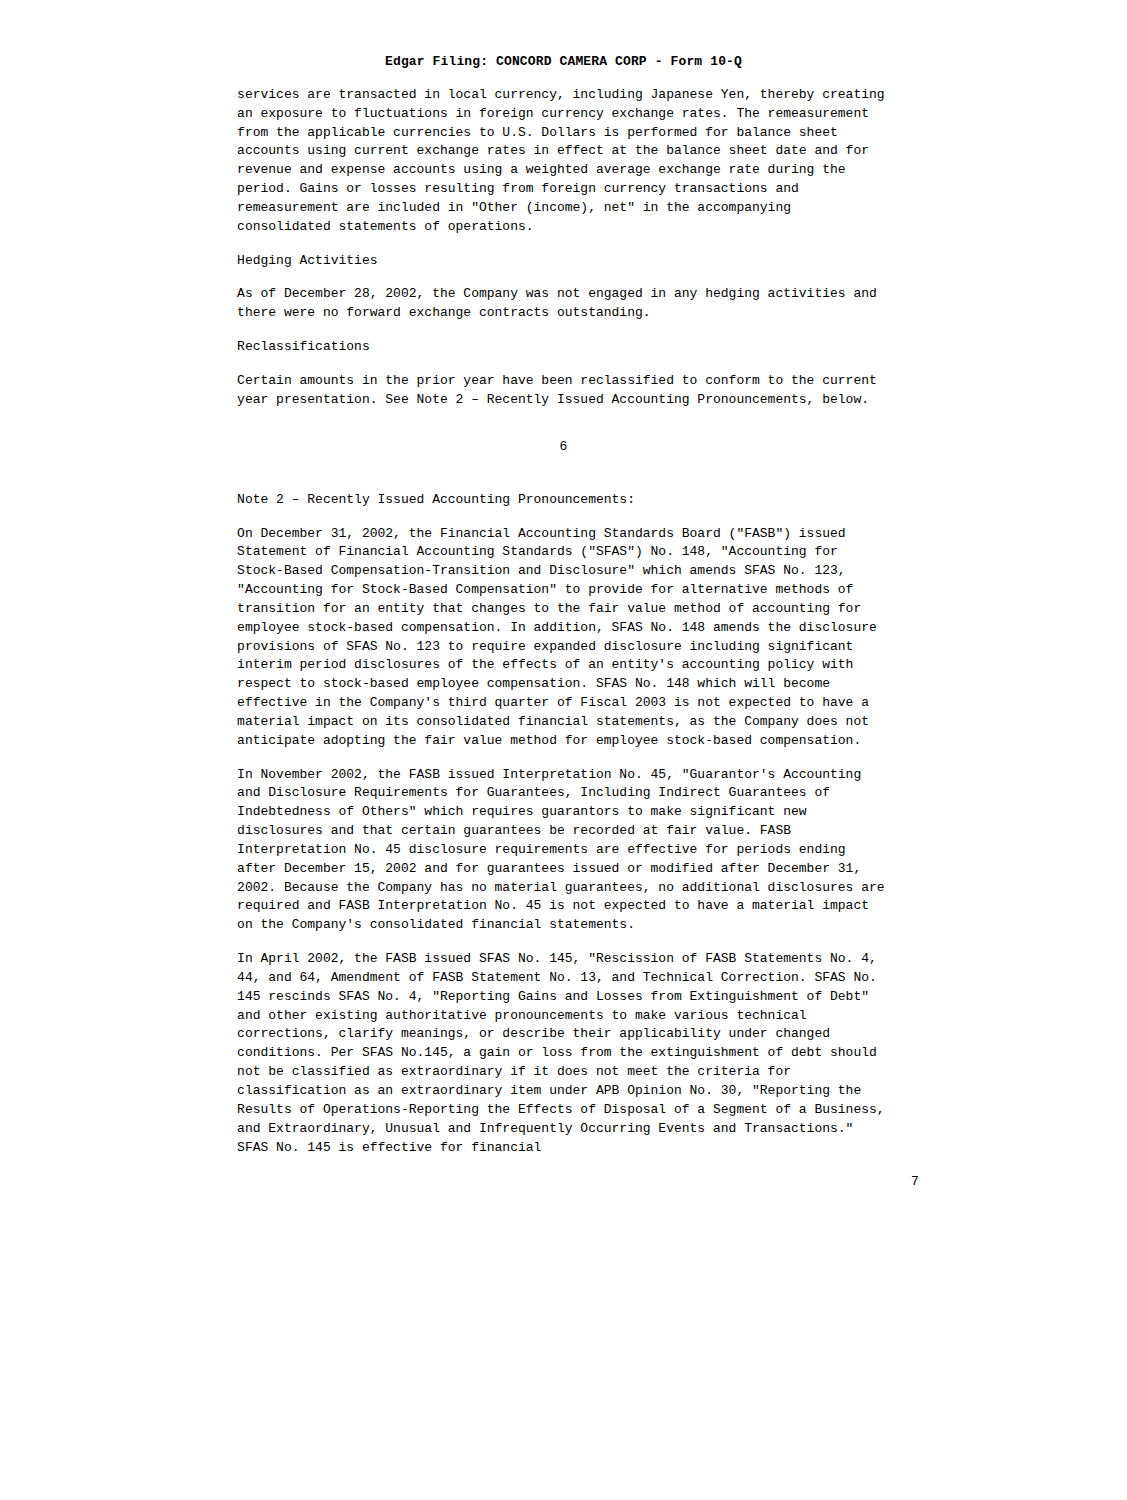Edgar Filing: CONCORD CAMERA CORP - Form 10-Q
services are transacted in local currency, including Japanese Yen, thereby creating an exposure to fluctuations in foreign currency exchange rates. The remeasurement from the applicable currencies to U.S. Dollars is performed for balance sheet accounts using current exchange rates in effect at the balance sheet date and for revenue and expense accounts using a weighted average exchange rate during the period. Gains or losses resulting from foreign currency transactions and remeasurement are included in "Other (income), net" in the accompanying consolidated statements of operations.
Hedging Activities
As of December 28, 2002, the Company was not engaged in any hedging activities and there were no forward exchange contracts outstanding.
Reclassifications
Certain amounts in the prior year have been reclassified to conform to the current year presentation. See Note 2 – Recently Issued Accounting Pronouncements, below.
6
Note 2 – Recently Issued Accounting Pronouncements:
On December 31, 2002, the Financial Accounting Standards Board ("FASB") issued Statement of Financial Accounting Standards ("SFAS") No. 148, "Accounting for Stock-Based Compensation-Transition and Disclosure" which amends SFAS No. 123, "Accounting for Stock-Based Compensation" to provide for alternative methods of transition for an entity that changes to the fair value method of accounting for employee stock-based compensation. In addition, SFAS No. 148 amends the disclosure provisions of SFAS No. 123 to require expanded disclosure including significant interim period disclosures of the effects of an entity's accounting policy with respect to stock-based employee compensation. SFAS No. 148 which will become effective in the Company's third quarter of Fiscal 2003 is not expected to have a material impact on its consolidated financial statements, as the Company does not anticipate adopting the fair value method for employee stock-based compensation.
In November 2002, the FASB issued Interpretation No. 45, "Guarantor's Accounting and Disclosure Requirements for Guarantees, Including Indirect Guarantees of Indebtedness of Others" which requires guarantors to make significant new disclosures and that certain guarantees be recorded at fair value. FASB Interpretation No. 45 disclosure requirements are effective for periods ending after December 15, 2002 and for guarantees issued or modified after December 31, 2002. Because the Company has no material guarantees, no additional disclosures are required and FASB Interpretation No. 45 is not expected to have a material impact on the Company's consolidated financial statements.
In April 2002, the FASB issued SFAS No. 145, "Rescission of FASB Statements No. 4, 44, and 64, Amendment of FASB Statement No. 13, and Technical Correction. SFAS No. 145 rescinds SFAS No. 4, "Reporting Gains and Losses from Extinguishment of Debt" and other existing authoritative pronouncements to make various technical corrections, clarify meanings, or describe their applicability under changed conditions. Per SFAS No.145, a gain or loss from the extinguishment of debt should not be classified as extraordinary if it does not meet the criteria for classification as an extraordinary item under APB Opinion No. 30, "Reporting the Results of Operations-Reporting the Effects of Disposal of a Segment of a Business, and Extraordinary, Unusual and Infrequently Occurring Events and Transactions." SFAS No. 145 is effective for financial
7